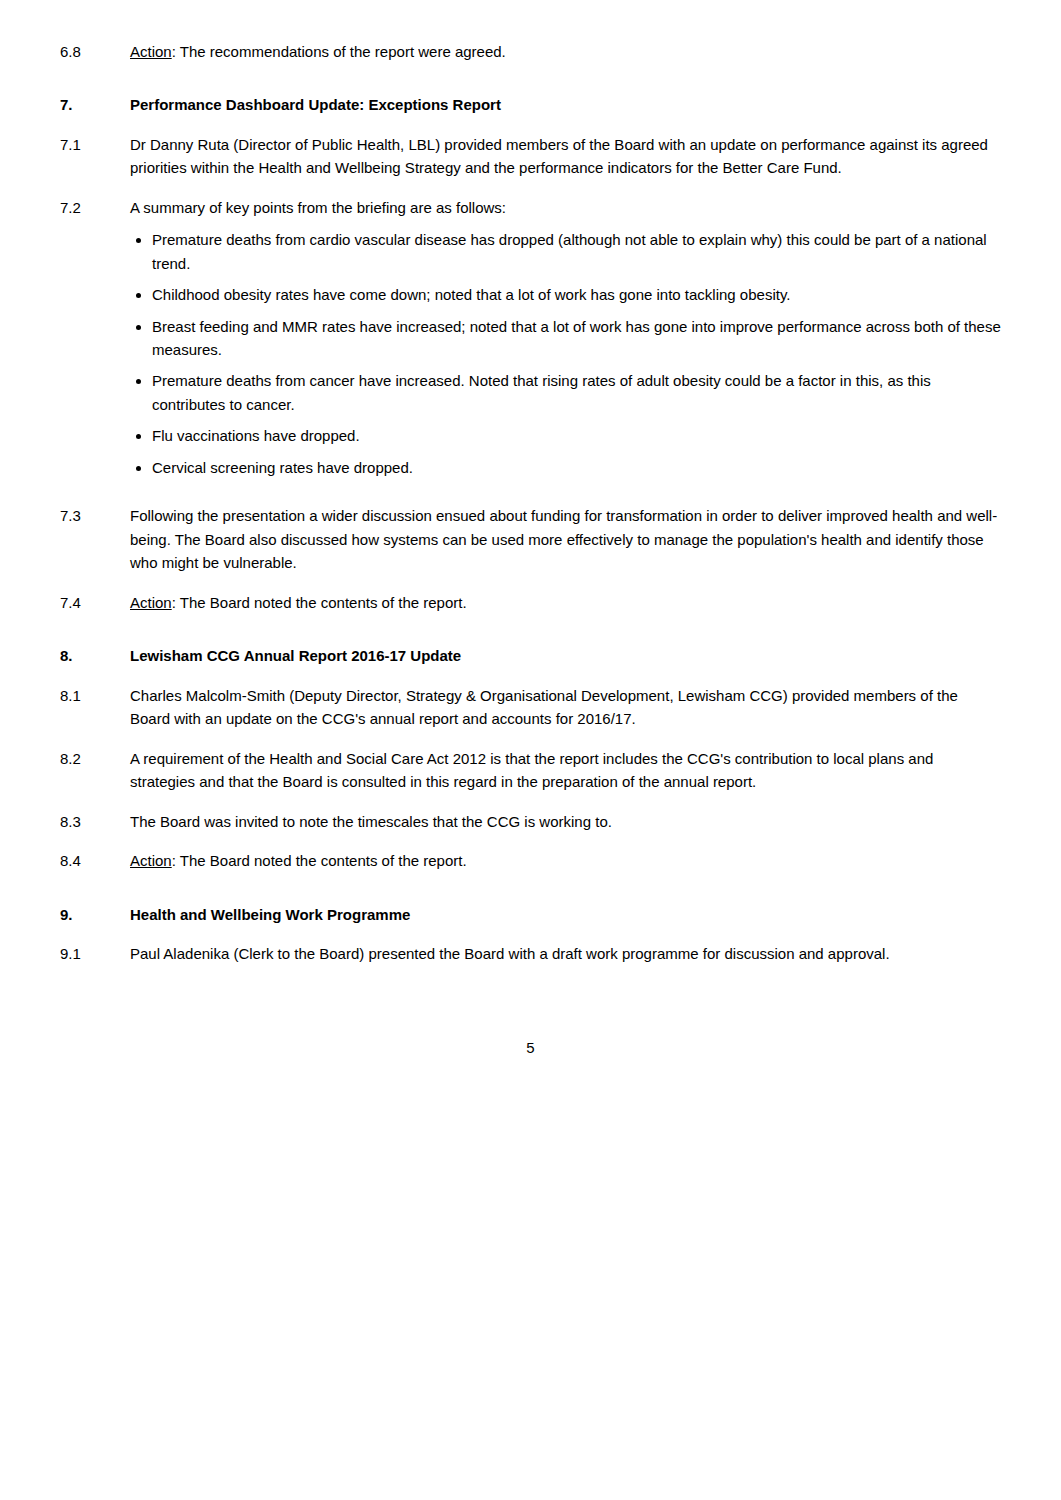6.8
Action: The recommendations of the report were agreed.
7.
Performance Dashboard Update: Exceptions Report
7.1
Dr Danny Ruta (Director of Public Health, LBL) provided members of the Board with an update on performance against its agreed priorities within the Health and Wellbeing Strategy and the performance indicators for the Better Care Fund.
7.2
A summary of key points from the briefing are as follows:
Premature deaths from cardio vascular disease has dropped (although not able to explain why) this could be part of a national trend.
Childhood obesity rates have come down; noted that a lot of work has gone into tackling obesity.
Breast feeding and MMR rates have increased; noted that a lot of work has gone into improve performance across both of these measures.
Premature deaths from cancer have increased. Noted that rising rates of adult obesity could be a factor in this, as this contributes to cancer.
Flu vaccinations have dropped.
Cervical screening rates have dropped.
7.3
Following the presentation a wider discussion ensued about funding for transformation in order to deliver improved health and well-being. The Board also discussed how systems can be used more effectively to manage the population's health and identify those who might be vulnerable.
7.4
Action: The Board noted the contents of the report.
8.
Lewisham CCG Annual Report 2016-17 Update
8.1
Charles Malcolm-Smith (Deputy Director, Strategy & Organisational Development, Lewisham CCG) provided members of the Board with an update on the CCG's annual report and accounts for 2016/17.
8.2
A requirement of the Health and Social Care Act 2012 is that the report includes the CCG's contribution to local plans and strategies and that the Board is consulted in this regard in the preparation of the annual report.
8.3
The Board was invited to note the timescales that the CCG is working to.
8.4
Action: The Board noted the contents of the report.
9.
Health and Wellbeing Work Programme
9.1
Paul Aladenika (Clerk to the Board) presented the Board with a draft work programme for discussion and approval.
5